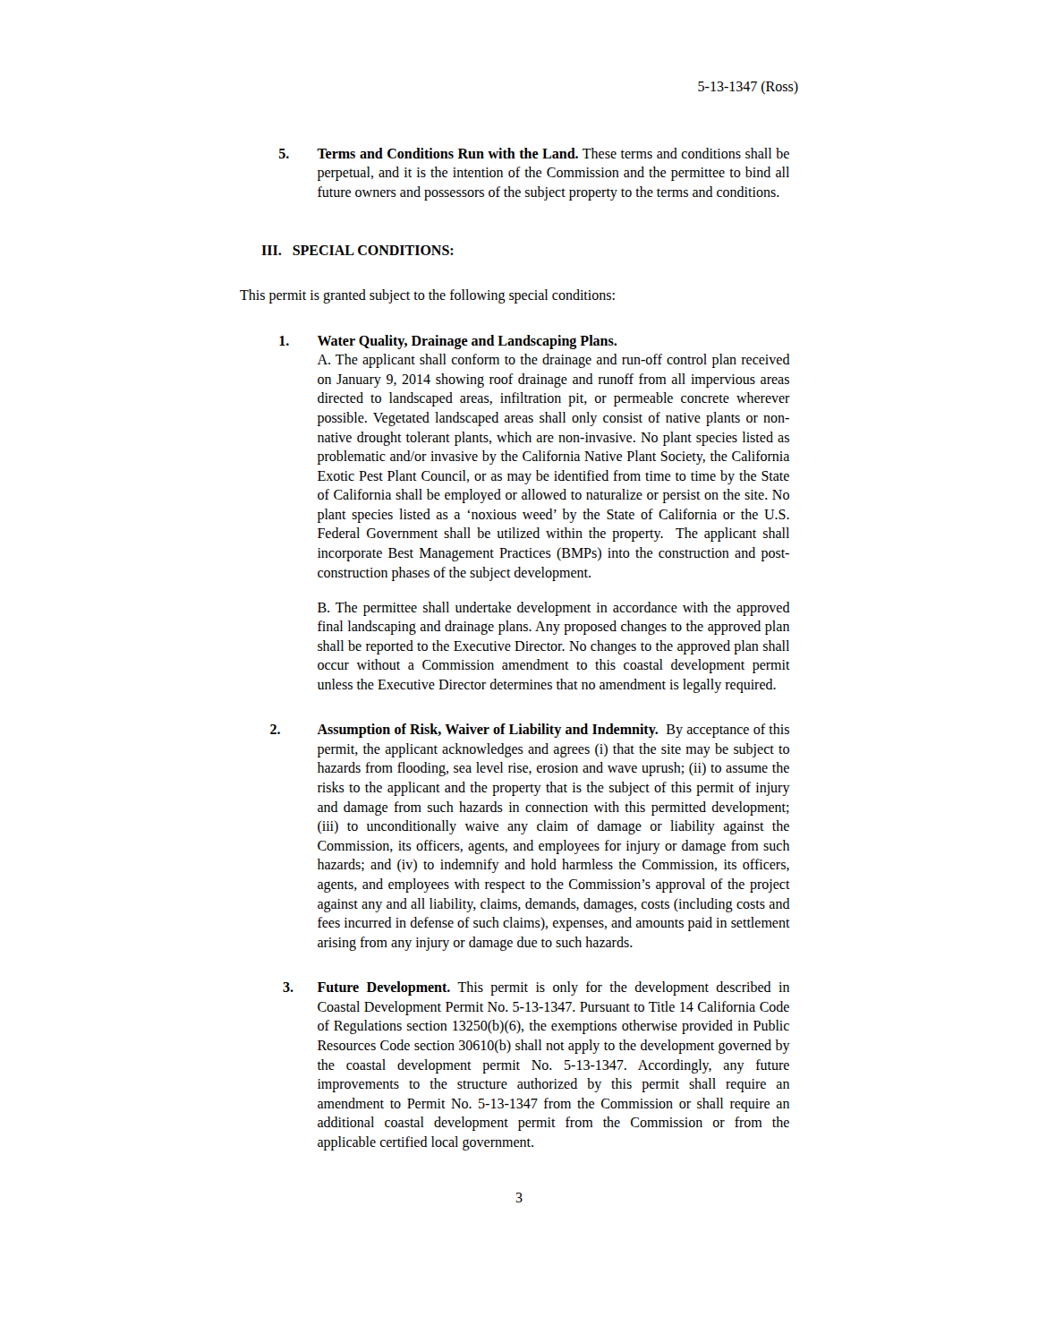5-13-1347 (Ross)
5.
Terms and Conditions Run with the Land. These terms and conditions shall be perpetual, and it is the intention of the Commission and the permittee to bind all future owners and possessors of the subject property to the terms and conditions.
III. SPECIAL CONDITIONS:
This permit is granted subject to the following special conditions:
1.
Water Quality, Drainage and Landscaping Plans.
A. The applicant shall conform to the drainage and run-off control plan received on January 9, 2014 showing roof drainage and runoff from all impervious areas directed to landscaped areas, infiltration pit, or permeable concrete wherever possible. Vegetated landscaped areas shall only consist of native plants or non-native drought tolerant plants, which are non-invasive. No plant species listed as problematic and/or invasive by the California Native Plant Society, the California Exotic Pest Plant Council, or as may be identified from time to time by the State of California shall be employed or allowed to naturalize or persist on the site. No plant species listed as a ‘noxious weed’ by the State of California or the U.S. Federal Government shall be utilized within the property. The applicant shall incorporate Best Management Practices (BMPs) into the construction and post-construction phases of the subject development.
B. The permittee shall undertake development in accordance with the approved final landscaping and drainage plans. Any proposed changes to the approved plan shall be reported to the Executive Director. No changes to the approved plan shall occur without a Commission amendment to this coastal development permit unless the Executive Director determines that no amendment is legally required.
2.
Assumption of Risk, Waiver of Liability and Indemnity. By acceptance of this permit, the applicant acknowledges and agrees (i) that the site may be subject to hazards from flooding, sea level rise, erosion and wave uprush; (ii) to assume the risks to the applicant and the property that is the subject of this permit of injury and damage from such hazards in connection with this permitted development; (iii) to unconditionally waive any claim of damage or liability against the Commission, its officers, agents, and employees for injury or damage from such hazards; and (iv) to indemnify and hold harmless the Commission, its officers, agents, and employees with respect to the Commission’s approval of the project against any and all liability, claims, demands, damages, costs (including costs and fees incurred in defense of such claims), expenses, and amounts paid in settlement arising from any injury or damage due to such hazards.
3.
Future Development. This permit is only for the development described in Coastal Development Permit No. 5-13-1347. Pursuant to Title 14 California Code of Regulations section 13250(b)(6), the exemptions otherwise provided in Public Resources Code section 30610(b) shall not apply to the development governed by the coastal development permit No. 5-13-1347. Accordingly, any future improvements to the structure authorized by this permit shall require an amendment to Permit No. 5-13-1347 from the Commission or shall require an additional coastal development permit from the Commission or from the applicable certified local government.
3